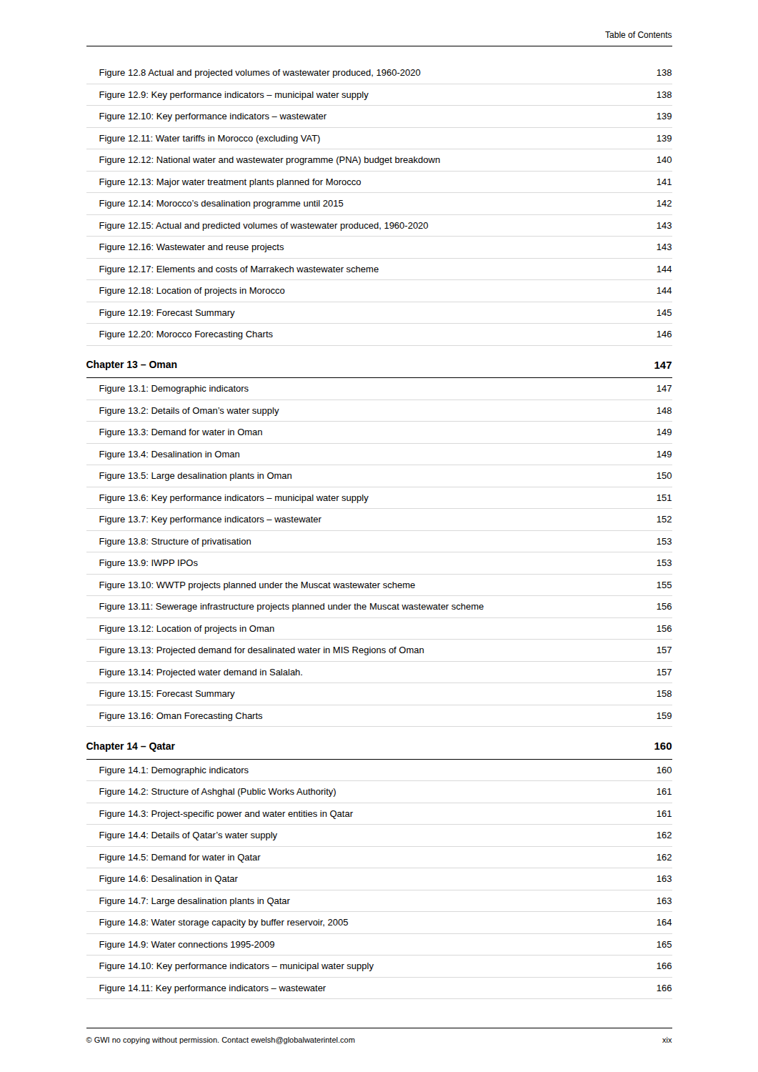Table of Contents
| Figure 12.8 Actual and projected volumes of wastewater produced, 1960-2020 | 138 |
| Figure 12.9: Key performance indicators – municipal water supply | 138 |
| Figure 12.10: Key performance indicators – wastewater | 139 |
| Figure 12.11: Water tariffs in Morocco (excluding VAT) | 139 |
| Figure 12.12: National water and wastewater programme (PNA) budget breakdown | 140 |
| Figure 12.13: Major water treatment plants planned for Morocco | 141 |
| Figure 12.14: Morocco’s desalination programme until 2015 | 142 |
| Figure 12.15: Actual and predicted volumes of wastewater produced, 1960-2020 | 143 |
| Figure 12.16: Wastewater and reuse projects | 143 |
| Figure 12.17: Elements and costs of Marrakech wastewater scheme | 144 |
| Figure 12.18: Location of projects in Morocco | 144 |
| Figure 12.19: Forecast Summary | 145 |
| Figure 12.20: Morocco Forecasting Charts | 146 |
| Chapter 13 – Oman | 147 |
| Figure 13.1: Demographic indicators | 147 |
| Figure 13.2: Details of Oman’s water supply | 148 |
| Figure 13.3: Demand for water in Oman | 149 |
| Figure 13.4: Desalination in Oman | 149 |
| Figure 13.5: Large desalination plants in Oman | 150 |
| Figure 13.6: Key performance indicators – municipal water supply | 151 |
| Figure 13.7: Key performance indicators – wastewater | 152 |
| Figure 13.8: Structure of privatisation | 153 |
| Figure 13.9: IWPP IPOs | 153 |
| Figure 13.10: WWTP projects planned under the Muscat wastewater scheme | 155 |
| Figure 13.11: Sewerage infrastructure projects planned under the Muscat wastewater scheme | 156 |
| Figure 13.12: Location of projects in Oman | 156 |
| Figure 13.13: Projected demand for desalinated water in MIS Regions of Oman | 157 |
| Figure 13.14: Projected water demand in Salalah. | 157 |
| Figure 13.15: Forecast Summary | 158 |
| Figure 13.16: Oman Forecasting Charts | 159 |
| Chapter 14 – Qatar | 160 |
| Figure 14.1: Demographic indicators | 160 |
| Figure 14.2: Structure of Ashghal (Public Works Authority) | 161 |
| Figure 14.3: Project-specific power and water entities in Qatar | 161 |
| Figure 14.4: Details of Qatar’s water supply | 162 |
| Figure 14.5: Demand for water in Qatar | 162 |
| Figure 14.6: Desalination in Qatar | 163 |
| Figure 14.7: Large desalination plants in Qatar | 163 |
| Figure 14.8: Water storage capacity by buffer reservoir, 2005 | 164 |
| Figure 14.9: Water connections 1995-2009 | 165 |
| Figure 14.10: Key performance indicators – municipal water supply | 166 |
| Figure 14.11: Key performance indicators – wastewater | 166 |
© GWI no copying without permission. Contact ewelsh@globalwaterintel.com xix